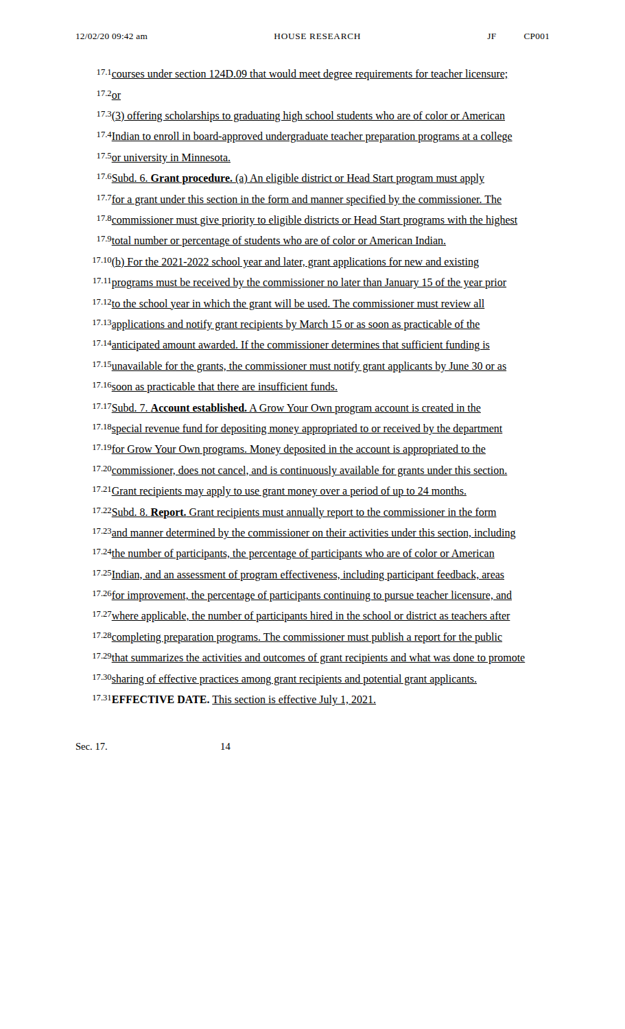12/02/20 09:42 am
HOUSE RESEARCH
JF CP001
| 17.1 | courses under section 124D.09 that would meet degree requirements for teacher licensure; |
| 17.2 | or |
| 17.3 | (3) offering scholarships to graduating high school students who are of color or American |
| 17.4 | Indian to enroll in board-approved undergraduate teacher preparation programs at a college |
| 17.5 | or university in Minnesota. |
| 17.6 | Subd. 6. Grant procedure. (a) An eligible district or Head Start program must apply |
| 17.7 | for a grant under this section in the form and manner specified by the commissioner. The |
| 17.8 | commissioner must give priority to eligible districts or Head Start programs with the highest |
| 17.9 | total number or percentage of students who are of color or American Indian. |
| 17.10 | (b) For the 2021-2022 school year and later, grant applications for new and existing |
| 17.11 | programs must be received by the commissioner no later than January 15 of the year prior |
| 17.12 | to the school year in which the grant will be used. The commissioner must review all |
| 17.13 | applications and notify grant recipients by March 15 or as soon as practicable of the |
| 17.14 | anticipated amount awarded. If the commissioner determines that sufficient funding is |
| 17.15 | unavailable for the grants, the commissioner must notify grant applicants by June 30 or as |
| 17.16 | soon as practicable that there are insufficient funds. |
| 17.17 | Subd. 7. Account established. A Grow Your Own program account is created in the |
| 17.18 | special revenue fund for depositing money appropriated to or received by the department |
| 17.19 | for Grow Your Own programs. Money deposited in the account is appropriated to the |
| 17.20 | commissioner, does not cancel, and is continuously available for grants under this section. |
| 17.21 | Grant recipients may apply to use grant money over a period of up to 24 months. |
| 17.22 | Subd. 8. Report. Grant recipients must annually report to the commissioner in the form |
| 17.23 | and manner determined by the commissioner on their activities under this section, including |
| 17.24 | the number of participants, the percentage of participants who are of color or American |
| 17.25 | Indian, and an assessment of program effectiveness, including participant feedback, areas |
| 17.26 | for improvement, the percentage of participants continuing to pursue teacher licensure, and |
| 17.27 | where applicable, the number of participants hired in the school or district as teachers after |
| 17.28 | completing preparation programs. The commissioner must publish a report for the public |
| 17.29 | that summarizes the activities and outcomes of grant recipients and what was done to promote |
| 17.30 | sharing of effective practices among grant recipients and potential grant applicants. |
| 17.31 | EFFECTIVE DATE. This section is effective July 1, 2021. |
Sec. 17.
14